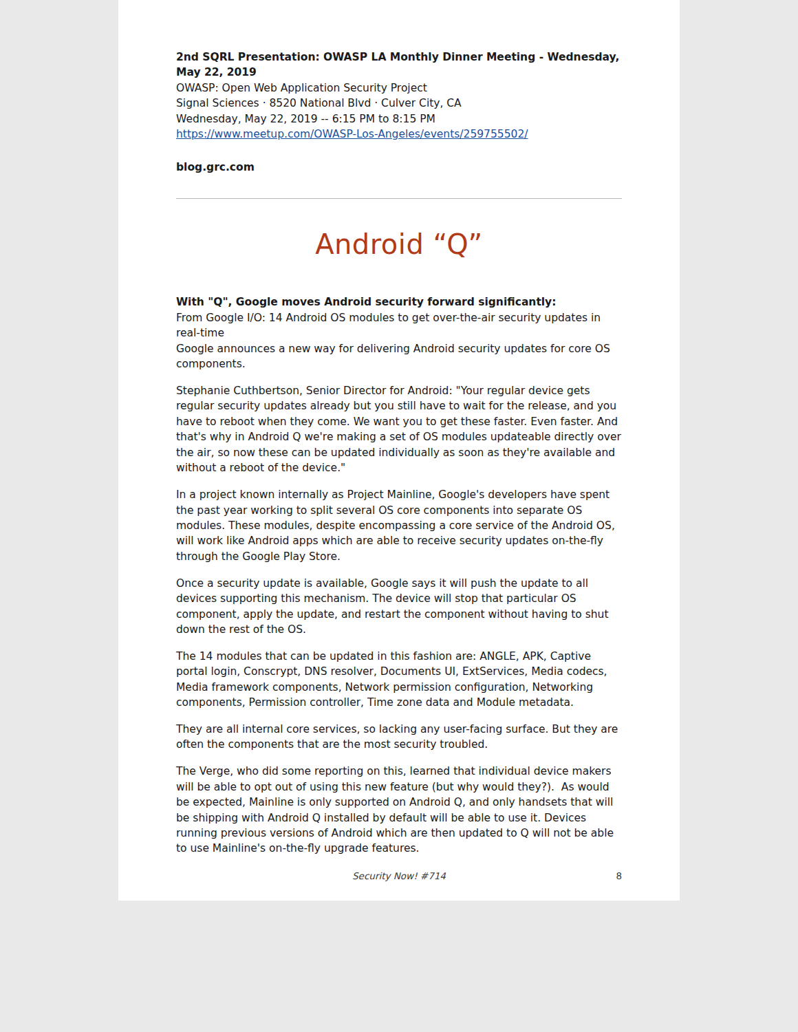2nd SQRL Presentation: OWASP LA Monthly Dinner Meeting - Wednesday, May 22, 2019
OWASP: Open Web Application Security Project
Signal Sciences · 8520 National Blvd · Culver City, CA
Wednesday, May 22, 2019 -- 6:15 PM to 8:15 PM
https://www.meetup.com/OWASP-Los-Angeles/events/259755502/
blog.grc.com
Android “Q”
With "Q", Google moves Android security forward significantly:
From Google I/O: 14 Android OS modules to get over-the-air security updates in real-time
Google announces a new way for delivering Android security updates for core OS components.
Stephanie Cuthbertson, Senior Director for Android: "Your regular device gets regular security updates already but you still have to wait for the release, and you have to reboot when they come. We want you to get these faster. Even faster. And that's why in Android Q we're making a set of OS modules updateable directly over the air, so now these can be updated individually as soon as they're available and without a reboot of the device."
In a project known internally as Project Mainline, Google's developers have spent the past year working to split several OS core components into separate OS modules. These modules, despite encompassing a core service of the Android OS, will work like Android apps which are able to receive security updates on-the-fly through the Google Play Store.
Once a security update is available, Google says it will push the update to all devices supporting this mechanism. The device will stop that particular OS component, apply the update, and restart the component without having to shut down the rest of the OS.
The 14 modules that can be updated in this fashion are: ANGLE, APK, Captive portal login, Conscrypt, DNS resolver, Documents UI, ExtServices, Media codecs, Media framework components, Network permission configuration, Networking components, Permission controller, Time zone data and Module metadata.
They are all internal core services, so lacking any user-facing surface. But they are often the components that are the most security troubled.
The Verge, who did some reporting on this, learned that individual device makers will be able to opt out of using this new feature (but why would they?). As would be expected, Mainline is only supported on Android Q, and only handsets that will be shipping with Android Q installed by default will be able to use it. Devices running previous versions of Android which are then updated to Q will not be able to use Mainline's on-the-fly upgrade features.
Security Now! #714
8